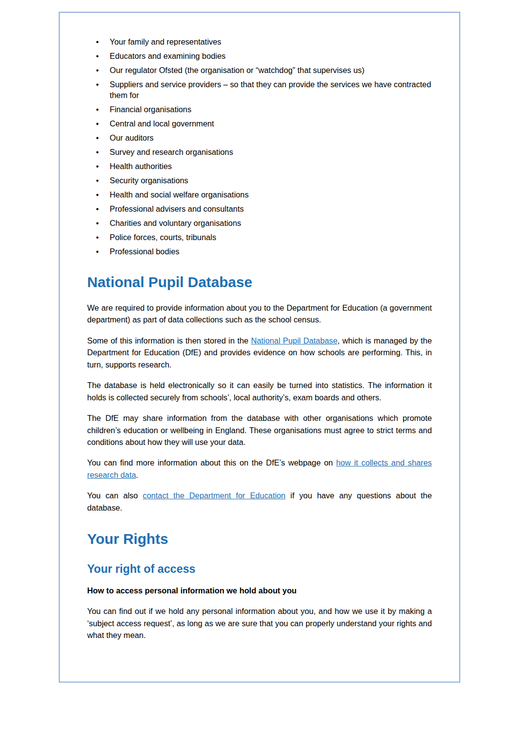Your family and representatives
Educators and examining bodies
Our regulator Ofsted (the organisation or “watchdog” that supervises us)
Suppliers and service providers – so that they can provide the services we have contracted them for
Financial organisations
Central and local government
Our auditors
Survey and research organisations
Health authorities
Security organisations
Health and social welfare organisations
Professional advisers and consultants
Charities and voluntary organisations
Police forces, courts, tribunals
Professional bodies
National Pupil Database
We are required to provide information about you to the Department for Education (a government department) as part of data collections such as the school census.
Some of this information is then stored in the National Pupil Database, which is managed by the Department for Education (DfE) and provides evidence on how schools are performing. This, in turn, supports research.
The database is held electronically so it can easily be turned into statistics. The information it holds is collected securely from schools’, local authority’s, exam boards and others.
The DfE may share information from the database with other organisations which promote children’s education or wellbeing in England. These organisations must agree to strict terms and conditions about how they will use your data.
You can find more information about this on the DfE’s webpage on how it collects and shares research data.
You can also contact the Department for Education if you have any questions about the database.
Your Rights
Your right of access
How to access personal information we hold about you
You can find out if we hold any personal information about you, and how we use it by making a ‘subject access request’, as long as we are sure that you can properly understand your rights and what they mean.